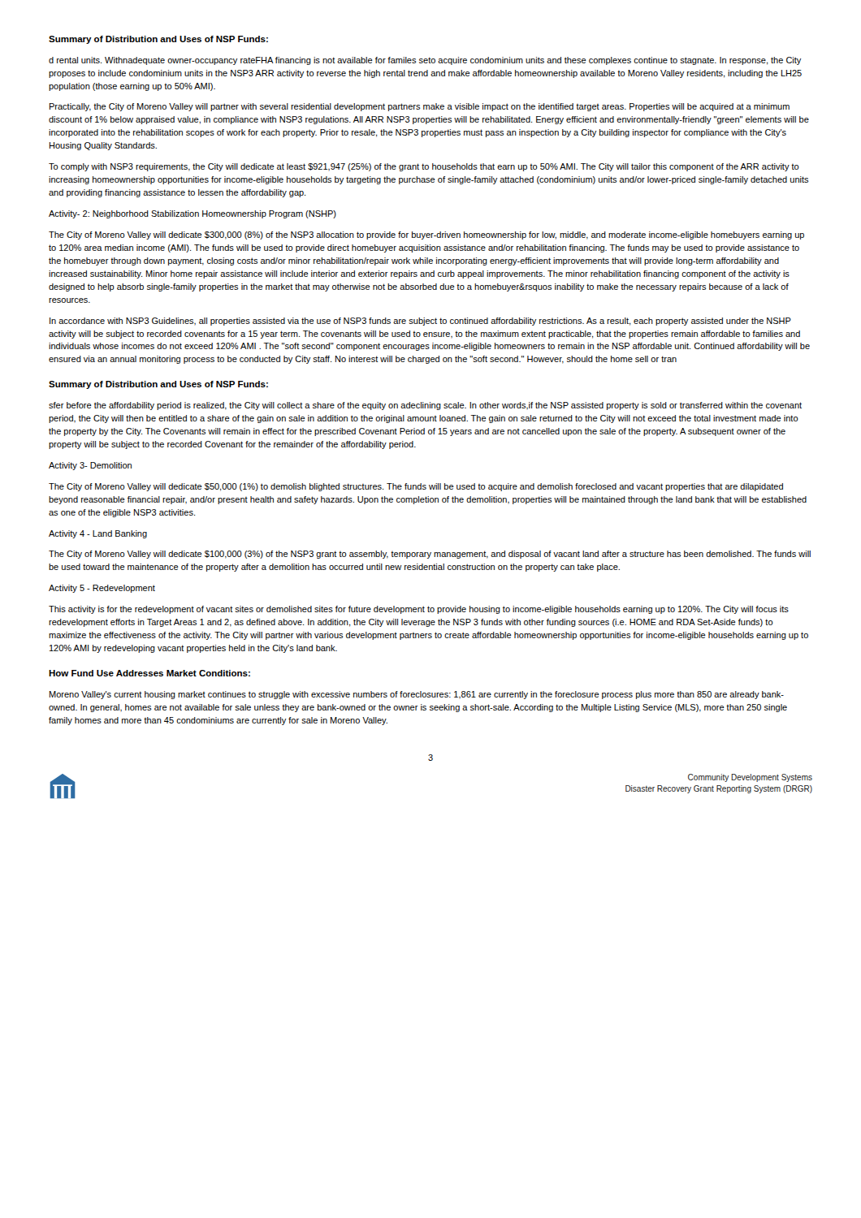Summary of Distribution and Uses of NSP Funds:
d rental units. Withnadequate owner-occupancy rateFHA financing is not available for familes seto acquire condominium units and these complexes continue to stagnate. In response, the City proposes to include condominium units in the NSP3 ARR activity to reverse the high rental trend and make affordable homeownership available to Moreno Valley residents, including the LH25 population (those earning up to 50% AMI).
Practically, the City of Moreno Valley will partner with several residential development partners make a visible impact on the identified target areas. Properties will be acquired at a minimum discount of 1% below appraised value, in compliance with NSP3 regulations. All ARR NSP3 properties will be rehabilitated. Energy efficient and environmentally-friendly "green" elements will be incorporated into the rehabilitation scopes of work for each property. Prior to resale, the NSP3 properties must pass an inspection by a City building inspector for compliance with the City's Housing Quality Standards.
To comply with NSP3 requirements, the City will dedicate at least $921,947 (25%) of the grant to households that earn up to 50% AMI. The City will tailor this component of the ARR activity to increasing homeownership opportunities for income-eligible households by targeting the purchase of single-family attached (condominium) units and/or lower-priced single-family detached units and providing financing assistance to lessen the affordability gap.
Activity- 2: Neighborhood Stabilization Homeownership Program (NSHP)
The City of Moreno Valley will dedicate $300,000 (8%) of the NSP3 allocation to provide for buyer-driven homeownership for low, middle, and moderate income-eligible homebuyers earning up to 120% area median income (AMI). The funds will be used to provide direct homebuyer acquisition assistance and/or rehabilitation financing. The funds may be used to provide assistance to the homebuyer through down payment, closing costs and/or minor rehabilitation/repair work while incorporating energy-efficient improvements that will provide long-term affordability and increased sustainability. Minor home repair assistance will include interior and exterior repairs and curb appeal improvements. The minor rehabilitation financing component of the activity is designed to help absorb single-family properties in the market that may otherwise not be absorbed due to a homebuyer&rsquos inability to make the necessary repairs because of a lack of resources.
In accordance with NSP3 Guidelines, all properties assisted via the use of NSP3 funds are subject to continued affordability restrictions. As a result, each property assisted under the NSHP activity will be subject to recorded covenants for a 15 year term. The covenants will be used to ensure, to the maximum extent practicable, that the properties remain affordable to families and individuals whose incomes do not exceed 120% AMI . The "soft second" component encourages income-eligible homeowners to remain in the NSP affordable unit. Continued affordability will be ensured via an annual monitoring process to be conducted by City staff. No interest will be charged on the "soft second." However, should the home sell or tran
Summary of Distribution and Uses of NSP Funds:
sfer before the affordability period is realized, the City will collect a share of the equity on adeclining scale. In other words,if the NSP assisted property is sold or transferred within the covenant period, the City will then be entitled to a share of the gain on sale in addition to the original amount loaned. The gain on sale returned to the City will not exceed the total investment made into the property by the City. The Covenants will remain in effect for the prescribed Covenant Period of 15 years and are not cancelled upon the sale of the property. A subsequent owner of the property will be subject to the recorded Covenant for the remainder of the affordability period.
Activity 3- Demolition
The City of Moreno Valley will dedicate $50,000 (1%) to demolish blighted structures. The funds will be used to acquire and demolish foreclosed and vacant properties that are dilapidated beyond reasonable financial repair, and/or present health and safety hazards. Upon the completion of the demolition, properties will be maintained through the land bank that will be established as one of the eligible NSP3 activities.
Activity 4 - Land Banking
The City of Moreno Valley will dedicate $100,000 (3%) of the NSP3 grant to assembly, temporary management, and disposal of vacant land after a structure has been demolished. The funds will be used toward the maintenance of the property after a demolition has occurred until new residential construction on the property can take place.
Activity 5 - Redevelopment
This activity is for the redevelopment of vacant sites or demolished sites for future development to provide housing to income-eligible households earning up to 120%. The City will focus its redevelopment efforts in Target Areas 1 and 2, as defined above. In addition, the City will leverage the NSP 3 funds with other funding sources (i.e. HOME and RDA Set-Aside funds) to maximize the effectiveness of the activity. The City will partner with various development partners to create affordable homeownership opportunities for income-eligible households earning up to 120% AMI by redeveloping vacant properties held in the City's land bank.
How Fund Use Addresses Market Conditions:
Moreno Valley's current housing market continues to struggle with excessive numbers of foreclosures: 1,861 are currently in the foreclosure process plus more than 850 are already bank-owned. In general, homes are not available for sale unless they are bank-owned or the owner is seeking a short-sale. According to the Multiple Listing Service (MLS), more than 250 single family homes and more than 45 condominiums are currently for sale in Moreno Valley.
3
Community Development Systems
Disaster Recovery Grant Reporting System (DRGR)